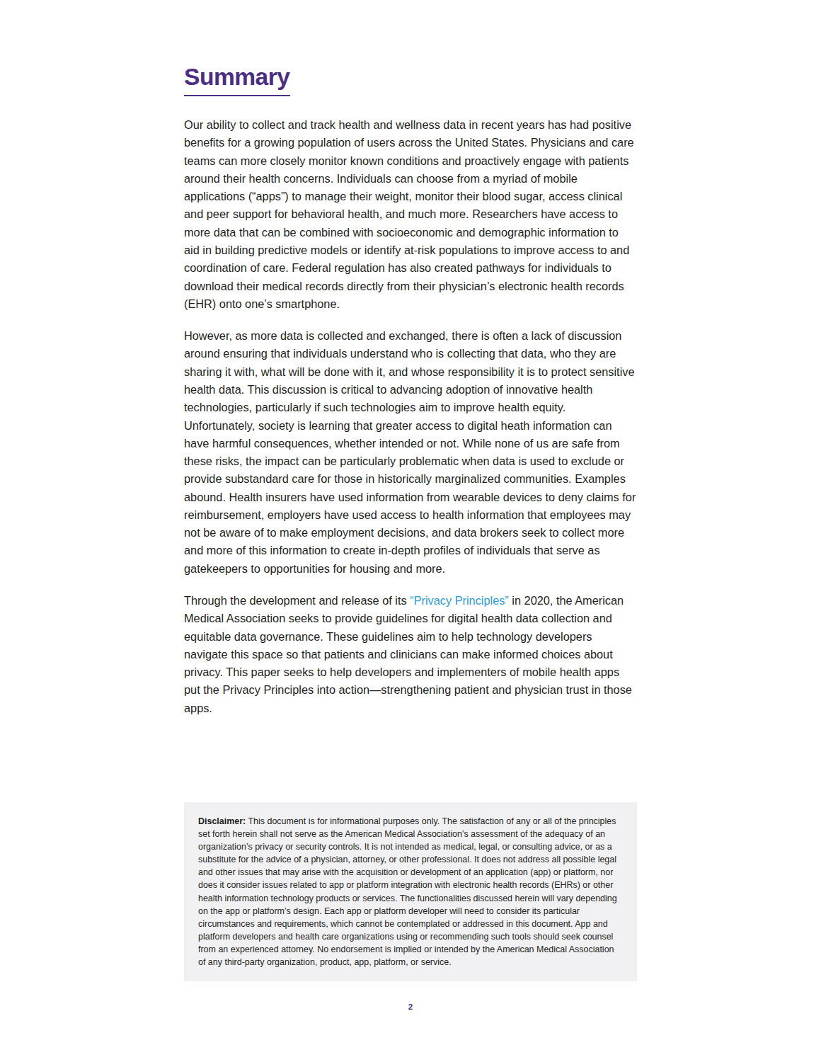Summary
Our ability to collect and track health and wellness data in recent years has had positive benefits for a growing population of users across the United States. Physicians and care teams can more closely monitor known conditions and proactively engage with patients around their health concerns. Individuals can choose from a myriad of mobile applications (“apps”) to manage their weight, monitor their blood sugar, access clinical and peer support for behavioral health, and much more. Researchers have access to more data that can be combined with socioeconomic and demographic information to aid in building predictive models or identify at-risk populations to improve access to and coordination of care. Federal regulation has also created pathways for individuals to download their medical records directly from their physician’s electronic health records (EHR) onto one’s smartphone.
However, as more data is collected and exchanged, there is often a lack of discussion around ensuring that individuals understand who is collecting that data, who they are sharing it with, what will be done with it, and whose responsibility it is to protect sensitive health data. This discussion is critical to advancing adoption of innovative health technologies, particularly if such technologies aim to improve health equity. Unfortunately, society is learning that greater access to digital heath information can have harmful consequences, whether intended or not. While none of us are safe from these risks, the impact can be particularly problematic when data is used to exclude or provide substandard care for those in historically marginalized communities. Examples abound. Health insurers have used information from wearable devices to deny claims for reimbursement, employers have used access to health information that employees may not be aware of to make employment decisions, and data brokers seek to collect more and more of this information to create in-depth profiles of individuals that serve as gatekeepers to opportunities for housing and more.
Through the development and release of its “Privacy Principles” in 2020, the American Medical Association seeks to provide guidelines for digital health data collection and equitable data governance. These guidelines aim to help technology developers navigate this space so that patients and clinicians can make informed choices about privacy. This paper seeks to help developers and implementers of mobile health apps put the Privacy Principles into action—strengthening patient and physician trust in those apps.
Disclaimer: This document is for informational purposes only. The satisfaction of any or all of the principles set forth herein shall not serve as the American Medical Association’s assessment of the adequacy of an organization’s privacy or security controls. It is not intended as medical, legal, or consulting advice, or as a substitute for the advice of a physician, attorney, or other professional. It does not address all possible legal and other issues that may arise with the acquisition or development of an application (app) or platform, nor does it consider issues related to app or platform integration with electronic health records (EHRs) or other health information technology products or services. The functionalities discussed herein will vary depending on the app or platform’s design. Each app or platform developer will need to consider its particular circumstances and requirements, which cannot be contemplated or addressed in this document. App and platform developers and health care organizations using or recommending such tools should seek counsel from an experienced attorney. No endorsement is implied or intended by the American Medical Association of any third-party organization, product, app, platform, or service.
2